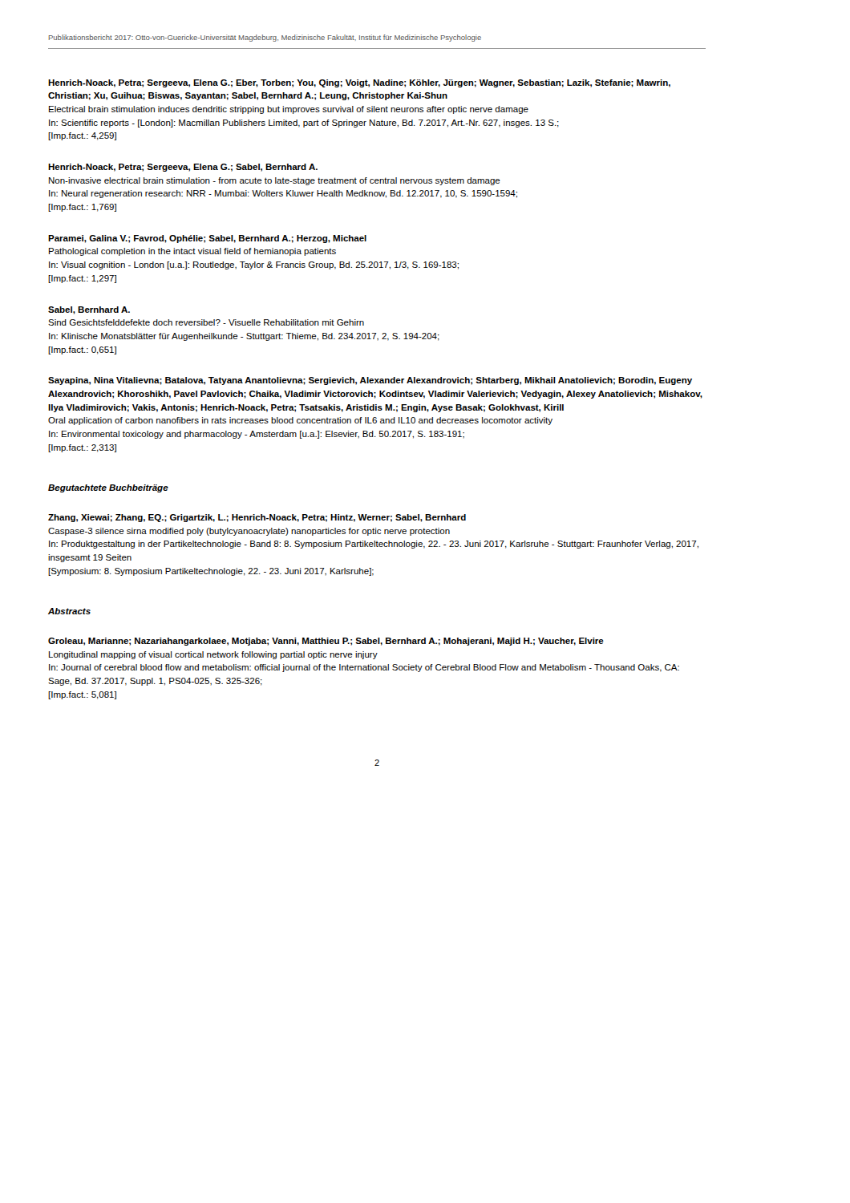Publikationsbericht 2017: Otto-von-Guericke-Universität Magdeburg, Medizinische Fakultät, Institut für Medizinische Psychologie
Henrich-Noack, Petra; Sergeeva, Elena G.; Eber, Torben; You, Qing; Voigt, Nadine; Köhler, Jürgen; Wagner, Sebastian; Lazik, Stefanie; Mawrin, Christian; Xu, Guihua; Biswas, Sayantan; Sabel, Bernhard A.; Leung, Christopher Kai-Shun
Electrical brain stimulation induces dendritic stripping but improves survival of silent neurons after optic nerve damage
In: Scientific reports - [London]: Macmillan Publishers Limited, part of Springer Nature, Bd. 7.2017, Art.-Nr. 627, insges. 13 S.;
[Imp.fact.: 4,259]
Henrich-Noack, Petra; Sergeeva, Elena G.; Sabel, Bernhard A.
Non-invasive electrical brain stimulation - from acute to late-stage treatment of central nervous system damage
In: Neural regeneration research: NRR - Mumbai: Wolters Kluwer Health Medknow, Bd. 12.2017, 10, S. 1590-1594;
[Imp.fact.: 1,769]
Paramei, Galina V.; Favrod, Ophélie; Sabel, Bernhard A.; Herzog, Michael
Pathological completion in the intact visual field of hemianopia patients
In: Visual cognition - London [u.a.]: Routledge, Taylor & Francis Group, Bd. 25.2017, 1/3, S. 169-183;
[Imp.fact.: 1,297]
Sabel, Bernhard A.
Sind Gesichtsfelddefekte doch reversibel? - Visuelle Rehabilitation mit Gehirn
In: Klinische Monatsblätter für Augenheilkunde - Stuttgart: Thieme, Bd. 234.2017, 2, S. 194-204;
[Imp.fact.: 0,651]
Sayapina, Nina Vitalievna; Batalova, Tatyana Anantolievna; Sergievich, Alexander Alexandrovich; Shtarberg, Mikhail Anatolievich; Borodin, Eugeny Alexandrovich; Khoroshikh, Pavel Pavlovich; Chaika, Vladimir Victorovich; Kodintsev, Vladimir Valerievich; Vedyagin, Alexey Anatolievich; Mishakov, Ilya Vladimirovich; Vakis, Antonis; Henrich-Noack, Petra; Tsatsakis, Aristidis M.; Engin, Ayse Basak; Golokhvast, Kirill
Oral application of carbon nanofibers in rats increases blood concentration of IL6 and IL10 and decreases locomotor activity
In: Environmental toxicology and pharmacology - Amsterdam [u.a.]: Elsevier, Bd. 50.2017, S. 183-191;
[Imp.fact.: 2,313]
Begutachtete Buchbeiträge
Zhang, Xiewai; Zhang, EQ.; Grigartzik, L.; Henrich-Noack, Petra; Hintz, Werner; Sabel, Bernhard
Caspase-3 silence sirna modified poly (butylcyanoacrylate) nanoparticles for optic nerve protection
In: Produktgestaltung in der Partikeltechnologie - Band 8: 8. Symposium Partikeltechnologie, 22. - 23. Juni 2017, Karlsruhe - Stuttgart: Fraunhofer Verlag, 2017, insgesamt 19 Seiten
[Symposium: 8. Symposium Partikeltechnologie, 22. - 23. Juni 2017, Karlsruhe];
Abstracts
Groleau, Marianne; Nazariahangarkolaee, Motjaba; Vanni, Matthieu P.; Sabel, Bernhard A.; Mohajerani, Majid H.; Vaucher, Elvire
Longitudinal mapping of visual cortical network following partial optic nerve injury
In: Journal of cerebral blood flow and metabolism: official journal of the International Society of Cerebral Blood Flow and Metabolism - Thousand Oaks, CA: Sage, Bd. 37.2017, Suppl. 1, PS04-025, S. 325-326;
[Imp.fact.: 5,081]
2